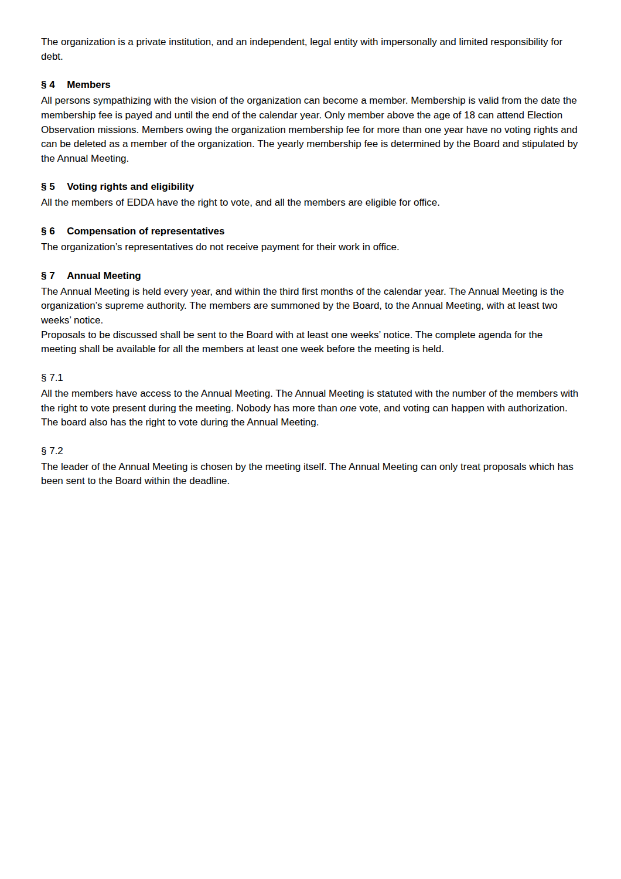The organization is a private institution, and an independent, legal entity with impersonally and limited responsibility for debt.
§ 4 Members
All persons sympathizing with the vision of the organization can become a member. Membership is valid from the date the membership fee is payed and until the end of the calendar year. Only member above the age of 18 can attend Election Observation missions. Members owing the organization membership fee for more than one year have no voting rights and can be deleted as a member of the organization. The yearly membership fee is determined by the Board and stipulated by the Annual Meeting.
§ 5 Voting rights and eligibility
All the members of EDDA have the right to vote, and all the members are eligible for office.
§ 6 Compensation of representatives
The organization’s representatives do not receive payment for their work in office.
§ 7 Annual Meeting
The Annual Meeting is held every year, and within the third first months of the calendar year. The Annual Meeting is the organization’s supreme authority. The members are summoned by the Board, to the Annual Meeting, with at least two weeks’ notice.
Proposals to be discussed shall be sent to the Board with at least one weeks’ notice. The complete agenda for the meeting shall be available for all the members at least one week before the meeting is held.
§ 7.1
All the members have access to the Annual Meeting. The Annual Meeting is statuted with the number of the members with the right to vote present during the meeting. Nobody has more than one vote, and voting can happen with authorization. The board also has the right to vote during the Annual Meeting.
§ 7.2
The leader of the Annual Meeting is chosen by the meeting itself. The Annual Meeting can only treat proposals which has been sent to the Board within the deadline.